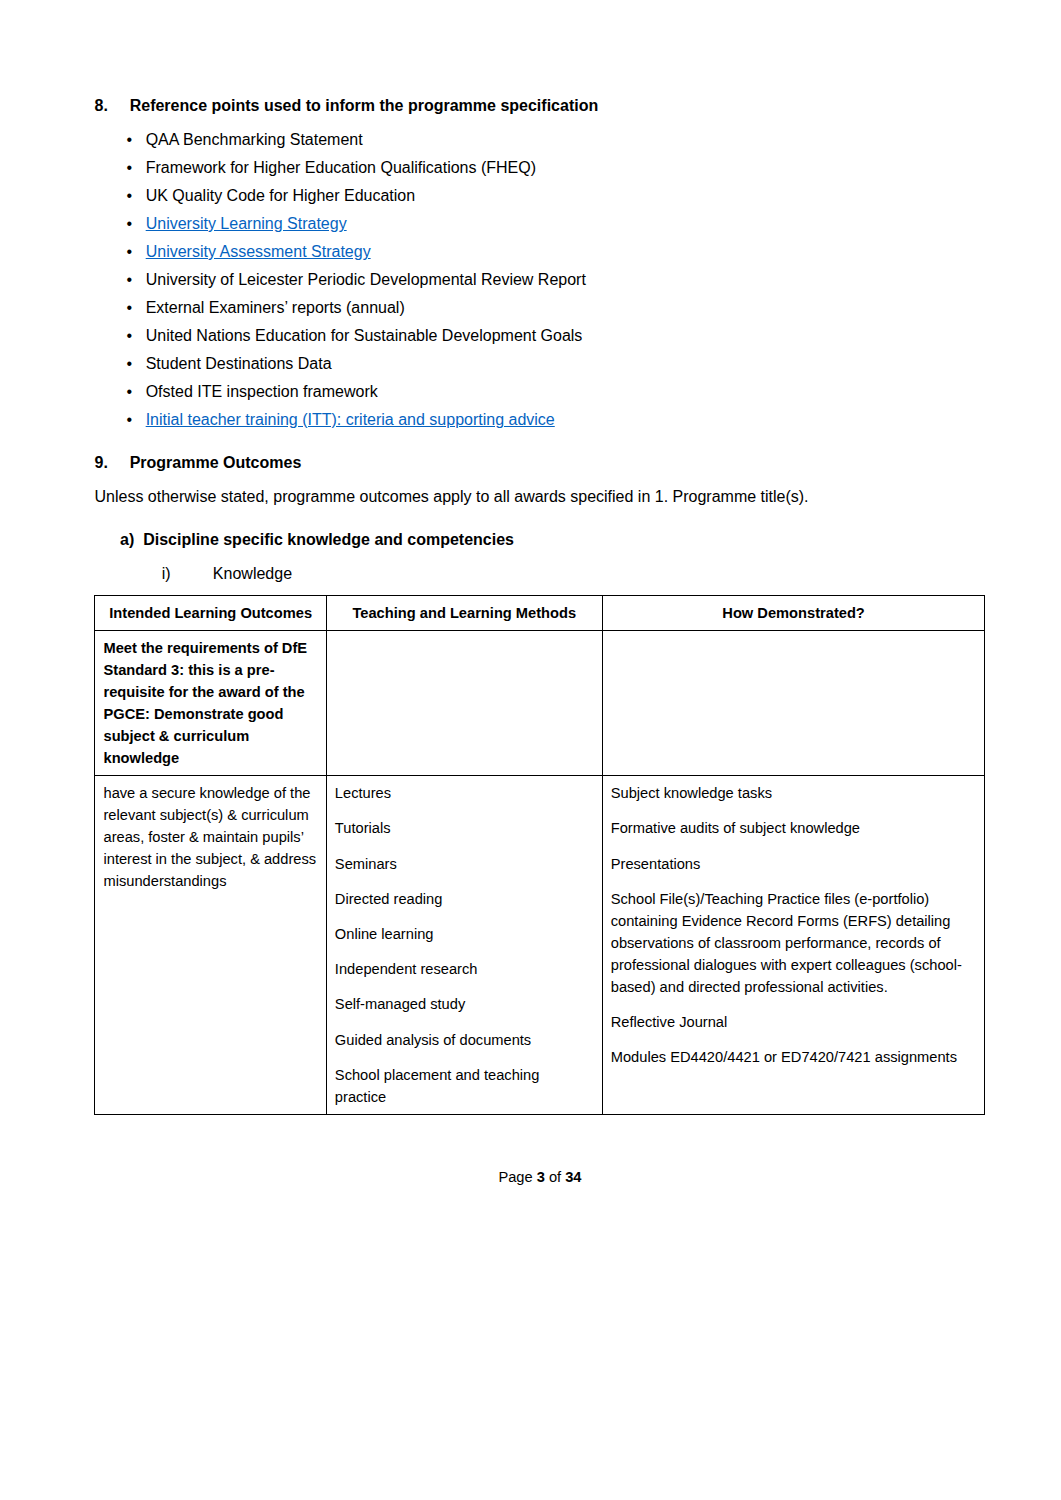8. Reference points used to inform the programme specification
QAA Benchmarking Statement
Framework for Higher Education Qualifications (FHEQ)
UK Quality Code for Higher Education
University Learning Strategy
University Assessment Strategy
University of Leicester Periodic Developmental Review Report
External Examiners’ reports (annual)
United Nations Education for Sustainable Development Goals
Student Destinations Data
Ofsted ITE inspection framework
Initial teacher training (ITT): criteria and supporting advice
9. Programme Outcomes
Unless otherwise stated, programme outcomes apply to all awards specified in 1. Programme title(s).
a) Discipline specific knowledge and competencies
i) Knowledge
| Intended Learning Outcomes | Teaching and Learning Methods | How Demonstrated? |
| --- | --- | --- |
| Meet the requirements of DfE Standard 3: this is a pre-requisite for the award of the PGCE: Demonstrate good subject & curriculum knowledge | | |
| have a secure knowledge of the relevant subject(s) & curriculum areas, foster & maintain pupils’ interest in the subject, & address misunderstandings | Lectures Tutorials Seminars Directed reading Online learning Independent research Self-managed study Guided analysis of documents School placement and teaching practice | Subject knowledge tasks Formative audits of subject knowledge Presentations School File(s)/Teaching Practice files (e-portfolio) containing Evidence Record Forms (ERFS) detailing observations of classroom performance, records of professional dialogues with expert colleagues (school-based) and directed professional activities. Reflective Journal Modules ED4420/4421 or ED7420/7421 assignments |
Page 3 of 34